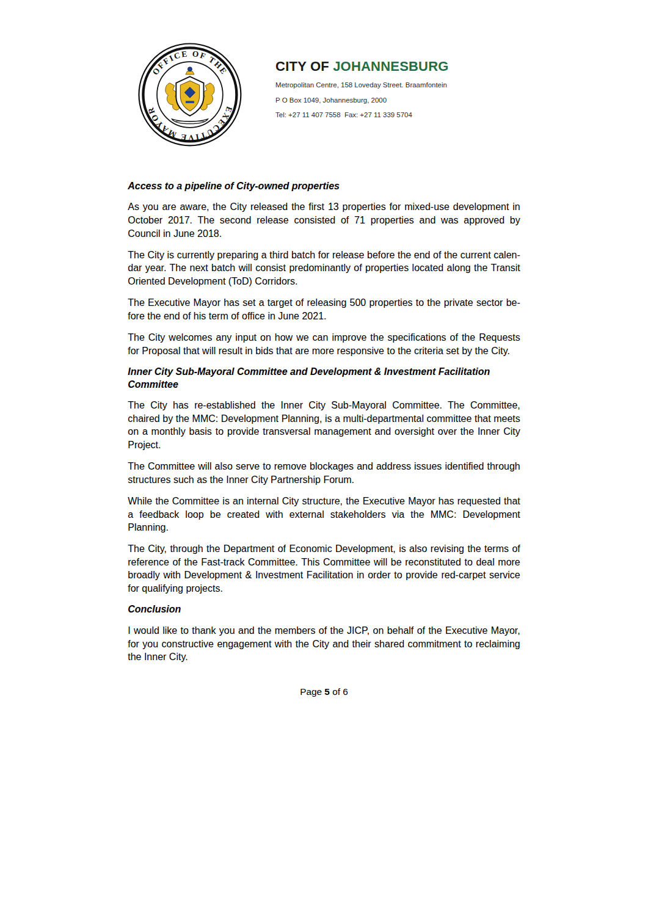OFFICE OF THE EXECUTIVE MAYOR
CITY OF JOHANNESBURG
Metropolitan Centre, 158 Loveday Street. Braamfontein
P O Box 1049, Johannesburg, 2000
Tel: +27 11 407 7558 Fax: +27 11 339 5704
Access to a pipeline of City-owned properties
As you are aware, the City released the first 13 properties for mixed-use development in October 2017. The second release consisted of 71 properties and was approved by Council in June 2018.
The City is currently preparing a third batch for release before the end of the current calendar year. The next batch will consist predominantly of properties located along the Transit Oriented Development (ToD) Corridors.
The Executive Mayor has set a target of releasing 500 properties to the private sector before the end of his term of office in June 2021.
The City welcomes any input on how we can improve the specifications of the Requests for Proposal that will result in bids that are more responsive to the criteria set by the City.
Inner City Sub-Mayoral Committee and Development & Investment Facilitation Committee
The City has re-established the Inner City Sub-Mayoral Committee. The Committee, chaired by the MMC: Development Planning, is a multi-departmental committee that meets on a monthly basis to provide transversal management and oversight over the Inner City Project.
The Committee will also serve to remove blockages and address issues identified through structures such as the Inner City Partnership Forum.
While the Committee is an internal City structure, the Executive Mayor has requested that a feedback loop be created with external stakeholders via the MMC: Development Planning.
The City, through the Department of Economic Development, is also revising the terms of reference of the Fast-track Committee. This Committee will be reconstituted to deal more broadly with Development & Investment Facilitation in order to provide red-carpet service for qualifying projects.
Conclusion
I would like to thank you and the members of the JICP, on behalf of the Executive Mayor, for you constructive engagement with the City and their shared commitment to reclaiming the Inner City.
Page 5 of 6